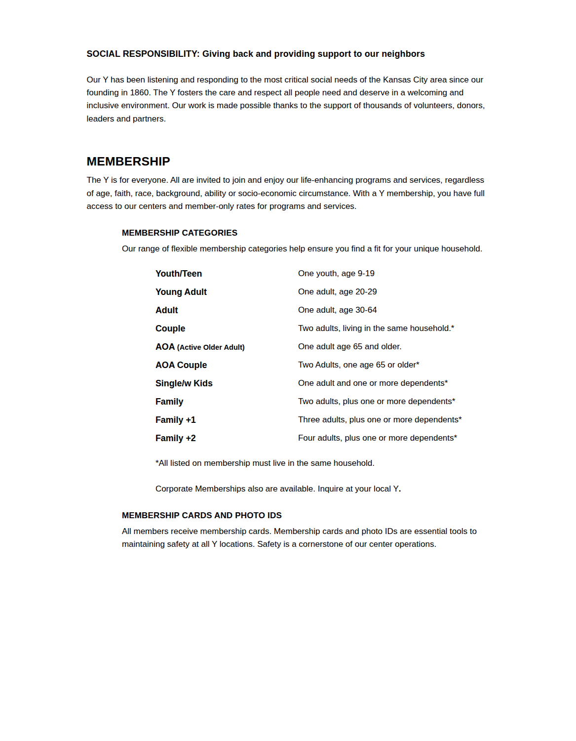SOCIAL RESPONSIBILITY: Giving back and providing support to our neighbors
Our Y has been listening and responding to the most critical social needs of the Kansas City area since our founding in 1860. The Y fosters the care and respect all people need and deserve in a welcoming and inclusive environment. Our work is made possible thanks to the support of thousands of volunteers, donors, leaders and partners.
MEMBERSHIP
The Y is for everyone. All are invited to join and enjoy our life-enhancing programs and services, regardless of age, faith, race, background, ability or socio-economic circumstance. With a Y membership, you have full access to our centers and member-only rates for programs and services.
MEMBERSHIP CATEGORIES
Our range of flexible membership categories help ensure you find a fit for your unique household.
Youth/Teen
One youth, age 9-19
Young Adult
One adult, age 20-29
Adult
One adult, age 30-64
Couple
Two adults, living in the same household.*
AOA (Active Older Adult)
One adult age 65 and older.
AOA Couple
Two Adults, one age 65 or older*
Single/w Kids
One adult and one or more dependents*
Family
Two adults, plus one or more dependents*
Family +1
Three adults, plus one or more dependents*
Family +2
Four adults, plus one or more dependents*
*All listed on membership must live in the same household.
Corporate Memberships also are available. Inquire at your local Y.
MEMBERSHIP CARDS AND PHOTO IDS
All members receive membership cards. Membership cards and photo IDs are essential tools to maintaining safety at all Y locations. Safety is a cornerstone of our center operations.